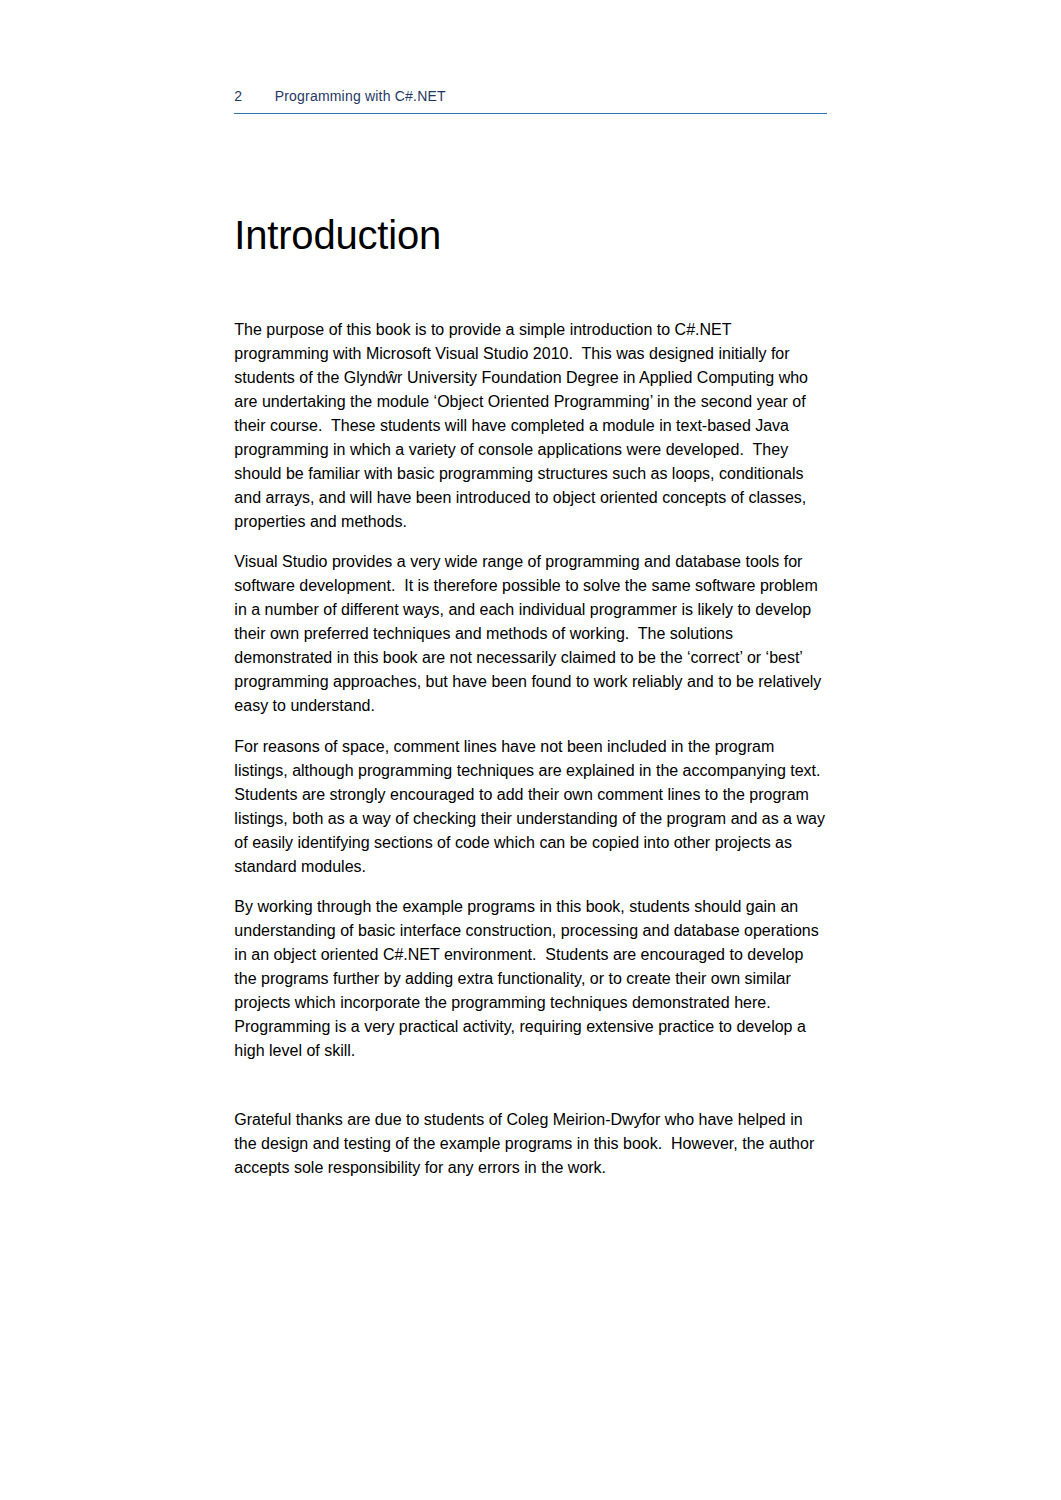2 Programming with C#.NET
Introduction
The purpose of this book is to provide a simple introduction to C#.NET programming with Microsoft Visual Studio 2010. This was designed initially for students of the Glyndŵr University Foundation Degree in Applied Computing who are undertaking the module ‘Object Oriented Programming’ in the second year of their course. These students will have completed a module in text-based Java programming in which a variety of console applications were developed. They should be familiar with basic programming structures such as loops, conditionals and arrays, and will have been introduced to object oriented concepts of classes, properties and methods.
Visual Studio provides a very wide range of programming and database tools for software development. It is therefore possible to solve the same software problem in a number of different ways, and each individual programmer is likely to develop their own preferred techniques and methods of working. The solutions demonstrated in this book are not necessarily claimed to be the ‘correct’ or ‘best’ programming approaches, but have been found to work reliably and to be relatively easy to understand.
For reasons of space, comment lines have not been included in the program listings, although programming techniques are explained in the accompanying text. Students are strongly encouraged to add their own comment lines to the program listings, both as a way of checking their understanding of the program and as a way of easily identifying sections of code which can be copied into other projects as standard modules.
By working through the example programs in this book, students should gain an understanding of basic interface construction, processing and database operations in an object oriented C#.NET environment. Students are encouraged to develop the programs further by adding extra functionality, or to create their own similar projects which incorporate the programming techniques demonstrated here. Programming is a very practical activity, requiring extensive practice to develop a high level of skill.
Grateful thanks are due to students of Coleg Meirion-Dwyfor who have helped in the design and testing of the example programs in this book. However, the author accepts sole responsibility for any errors in the work.